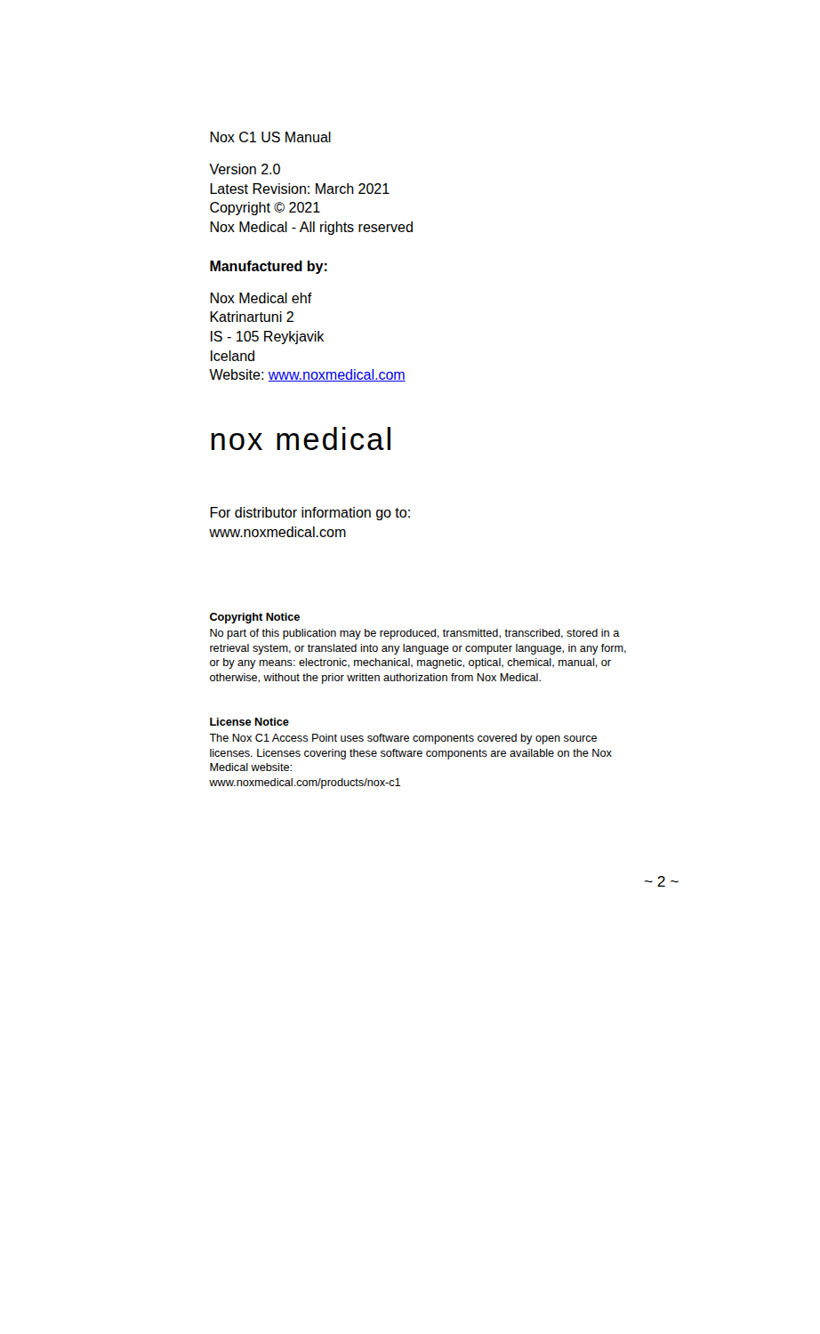Nox C1 US Manual
Version 2.0
Latest Revision: March 2021
Copyright © 2021
Nox Medical - All rights reserved
Manufactured by:
Nox Medical ehf
Katrinartuni 2
IS - 105 Reykjavik
Iceland
Website: www.noxmedical.com
nox medical
For distributor information go to:
www.noxmedical.com
Copyright Notice
No part of this publication may be reproduced, transmitted, transcribed, stored in a retrieval system, or translated into any language or computer language, in any form, or by any means: electronic, mechanical, magnetic, optical, chemical, manual, or otherwise, without the prior written authorization from Nox Medical.
License Notice
The Nox C1 Access Point uses software components covered by open source licenses. Licenses covering these software components are available on the Nox Medical website:
www.noxmedical.com/products/nox-c1
~ 2 ~